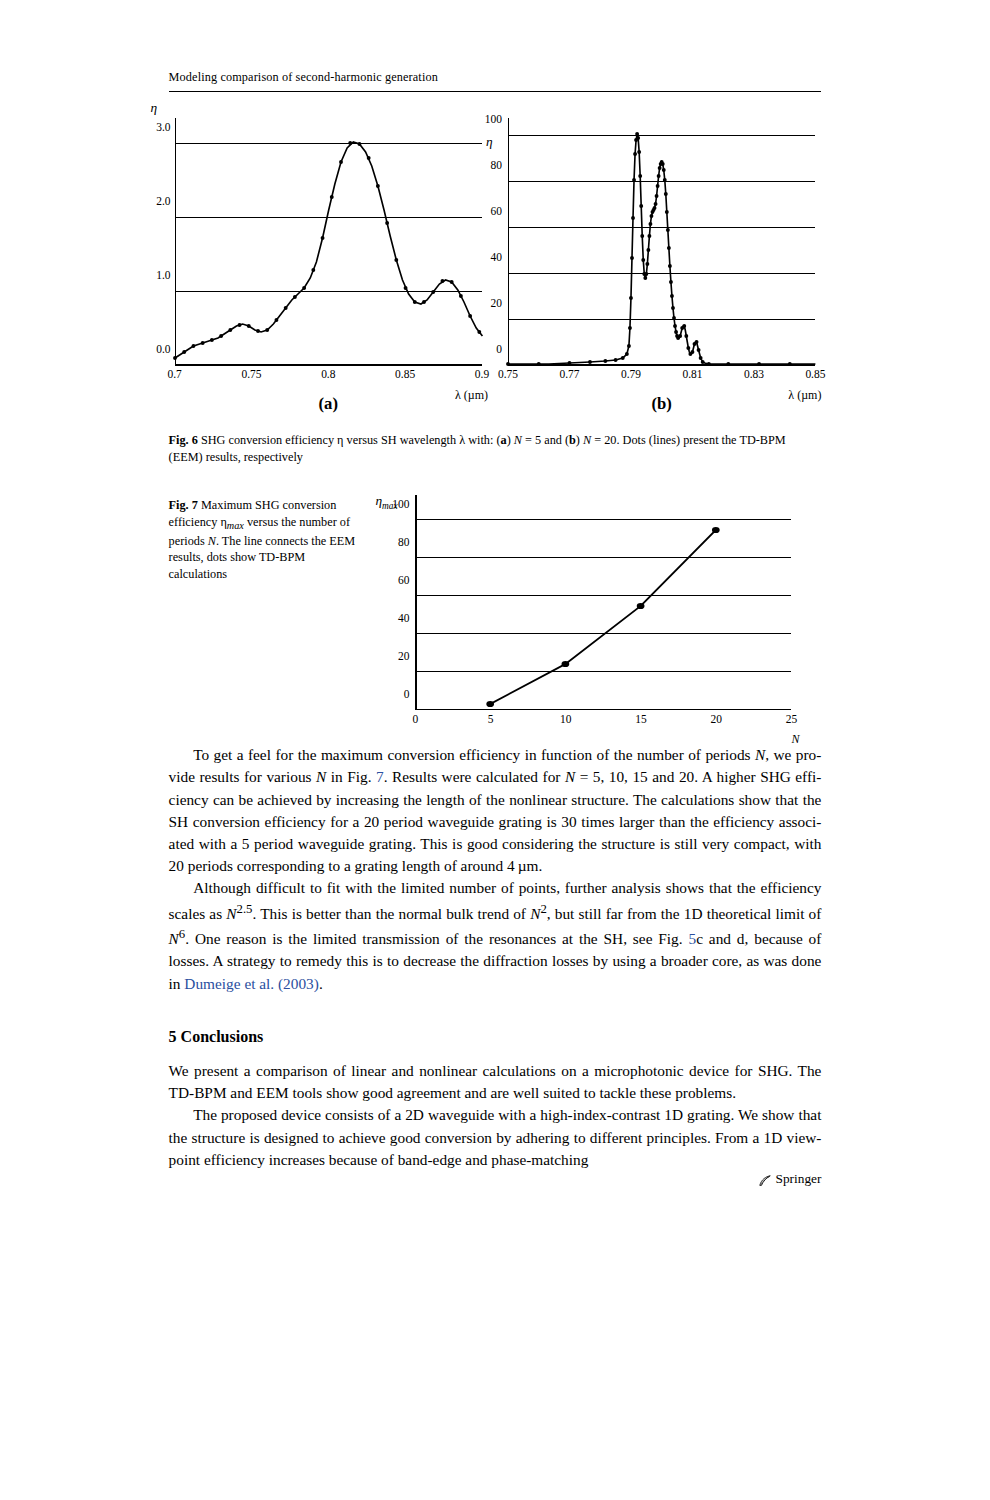Modeling comparison of second-harmonic generation
0.0
1.0
2.0
3.0
η
0.7
0.75
0.8
0.85
0.9
λ (µm)
(a)
0
20
40
60
80
100
η
0.75
0.77
0.79
0.81
0.83
0.85
λ (µm)
(b)
Fig. 6 SHG conversion efficiency η versus SH wavelength λ with: (a) N = 5 and (b) N = 20. Dots (lines) present the TD-BPM (EEM) results, respectively
Fig. 7 Maximum SHG conversion efficiency ηmax versus the number of periods N. The line connects the EEM results, dots show TD-BPM calculations
0
20
40
60
80
100
ηmax
0
5
10
15
20
25
N
To get a feel for the maximum conversion efficiency in function of the number of periods N, we provide results for various N in Fig. 7. Results were calculated for N = 5, 10, 15 and 20. A higher SHG efficiency can be achieved by increasing the length of the nonlinear structure. The calculations show that the SH conversion efficiency for a 20 period waveguide grating is 30 times larger than the efficiency associated with a 5 period waveguide grating. This is good considering the structure is still very compact, with 20 periods corresponding to a grating length of around 4 µm.
Although difficult to fit with the limited number of points, further analysis shows that the efficiency scales as N2.5. This is better than the normal bulk trend of N2, but still far from the 1D theoretical limit of N6. One reason is the limited transmission of the resonances at the SH, see Fig. 5c and d, because of losses. A strategy to remedy this is to decrease the diffraction losses by using a broader core, as was done in Dumeige et al. (2003).
5 Conclusions
We present a comparison of linear and nonlinear calculations on a microphotonic device for SHG. The TD-BPM and EEM tools show good agreement and are well suited to tackle these problems.
The proposed device consists of a 2D waveguide with a high-index-contrast 1D grating. We show that the structure is designed to achieve good conversion by adhering to different principles. From a 1D viewpoint efficiency increases because of band-edge and phase-matching
Springer